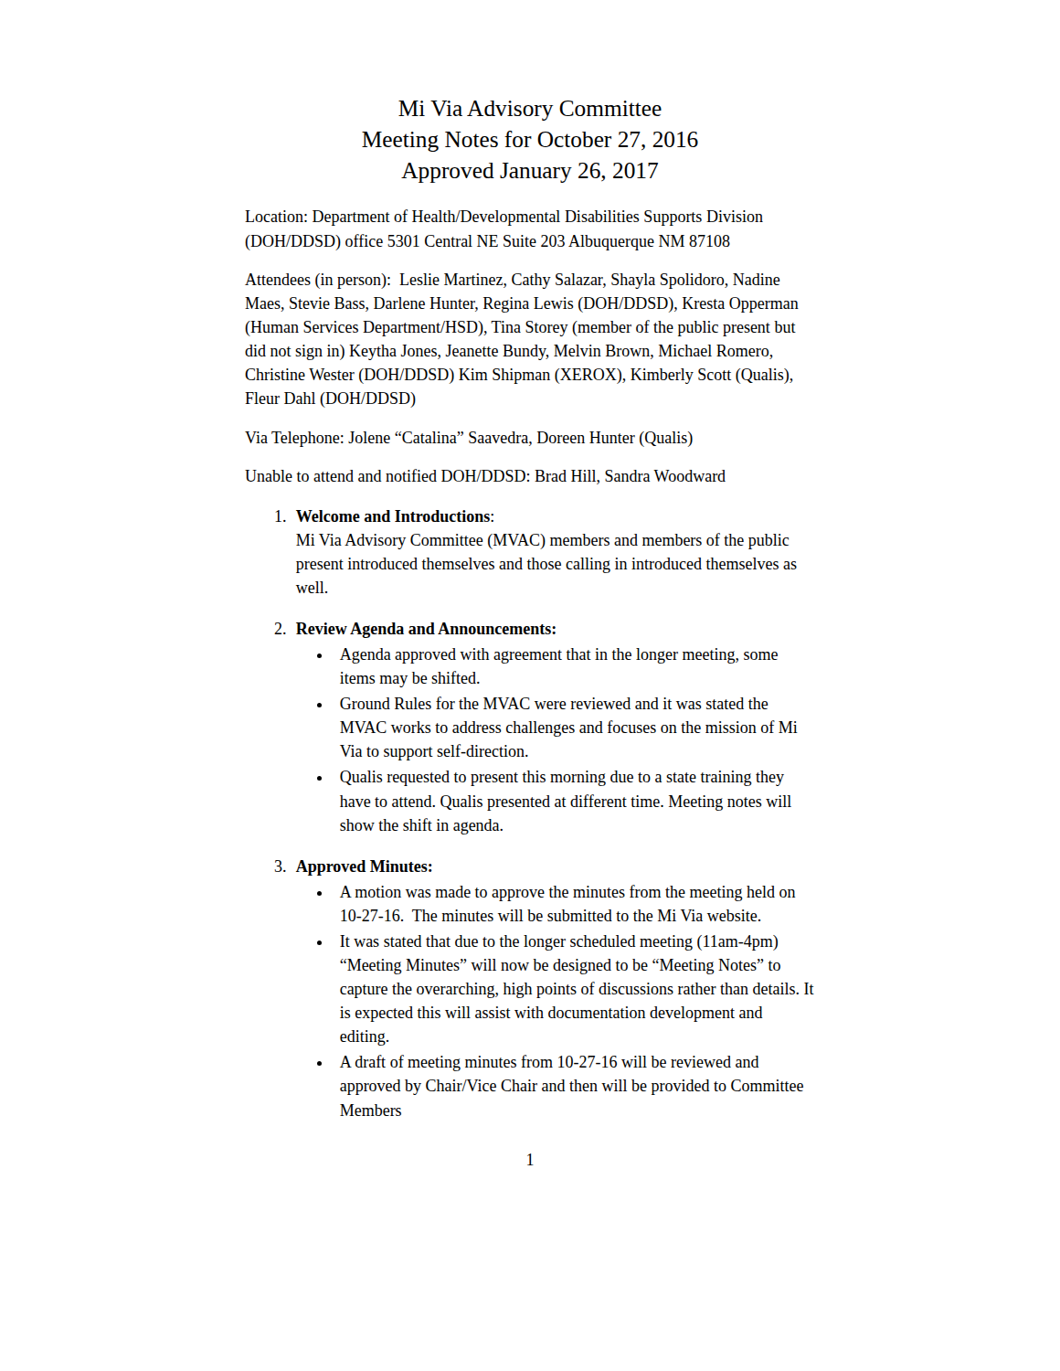Mi Via Advisory Committee Meeting Notes for October 27, 2016 Approved January 26, 2017
Location: Department of Health/Developmental Disabilities Supports Division (DOH/DDSD) office 5301 Central NE Suite 203 Albuquerque NM 87108
Attendees (in person): Leslie Martinez, Cathy Salazar, Shayla Spolidoro, Nadine Maes, Stevie Bass, Darlene Hunter, Regina Lewis (DOH/DDSD), Kresta Opperman (Human Services Department/HSD), Tina Storey (member of the public present but did not sign in) Keytha Jones, Jeanette Bundy, Melvin Brown, Michael Romero, Christine Wester (DOH/DDSD) Kim Shipman (XEROX), Kimberly Scott (Qualis), Fleur Dahl (DOH/DDSD)
Via Telephone: Jolene “Catalina” Saavedra, Doreen Hunter (Qualis)
Unable to attend and notified DOH/DDSD: Brad Hill, Sandra Woodward
Welcome and Introductions:
Mi Via Advisory Committee (MVAC) members and members of the public present introduced themselves and those calling in introduced themselves as well.
Review Agenda and Announcements:
Agenda approved with agreement that in the longer meeting, some items may be shifted.
Ground Rules for the MVAC were reviewed and it was stated the MVAC works to address challenges and focuses on the mission of Mi Via to support self-direction.
Qualis requested to present this morning due to a state training they have to attend. Qualis presented at different time. Meeting notes will show the shift in agenda.
Approved Minutes:
A motion was made to approve the minutes from the meeting held on 10-27-16. The minutes will be submitted to the Mi Via website.
It was stated that due to the longer scheduled meeting (11am-4pm) “Meeting Minutes” will now be designed to be “Meeting Notes” to capture the overarching, high points of discussions rather than details. It is expected this will assist with documentation development and editing.
A draft of meeting minutes from 10-27-16 will be reviewed and approved by Chair/Vice Chair and then will be provided to Committee Members
1